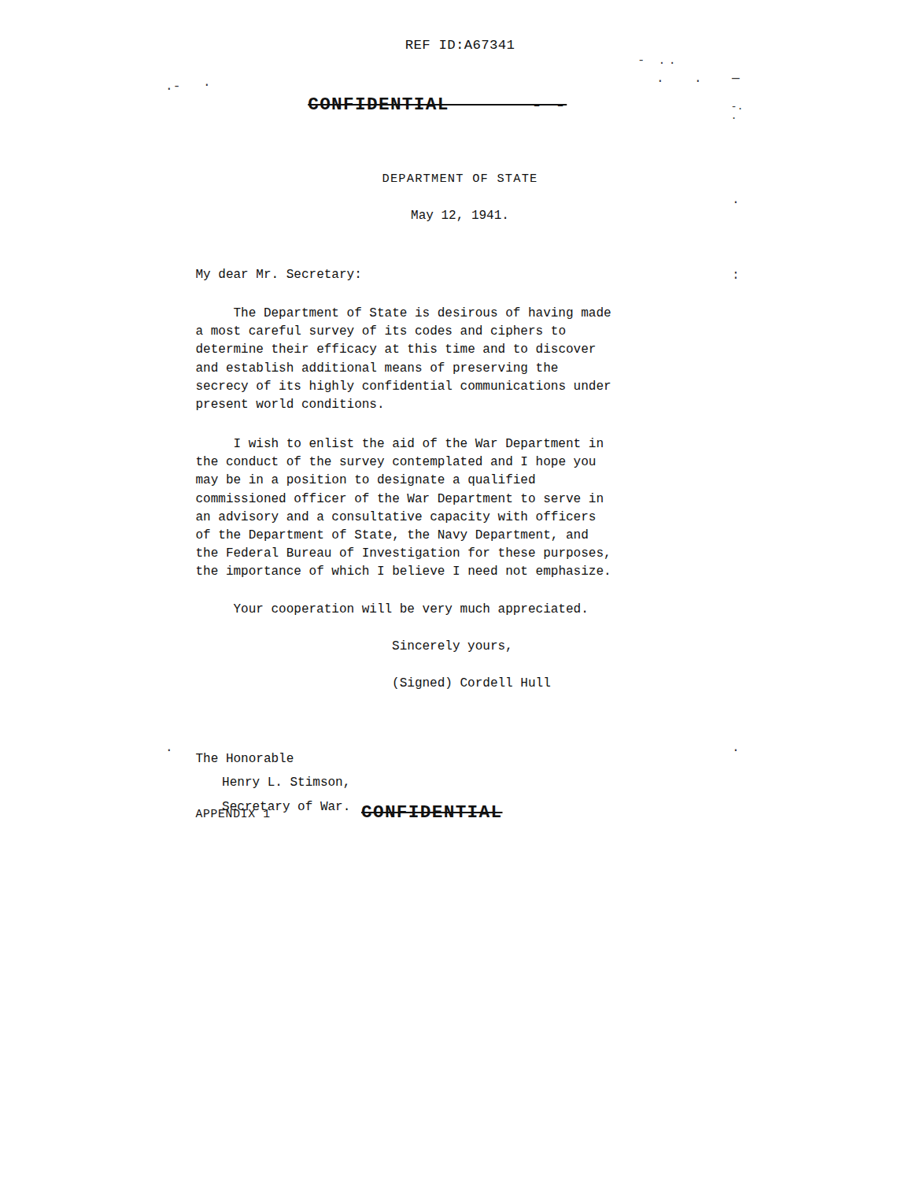REF ID:A67341
- .. .- . . . — -.
. . : . .
CONFIDENTIAL - -
DEPARTMENT OF STATE
May 12, 1941.
My dear Mr. Secretary:
The Department of State is desirous of having made a most careful survey of its codes and ciphers to determine their efficacy at this time and to discover and establish additional means of preserving the secrecy of its highly confidential communications under present world conditions.
I wish to enlist the aid of the War Department in the conduct of the survey contemplated and I hope you may be in a position to designate a qualified commissioned officer of the War Department to serve in an advisory and a consultative capacity with officers of the Department of State, the Navy Department, and the Federal Bureau of Investigation for these purposes, the importance of which I believe I need not emphasize.
Your cooperation will be very much appreciated.
Sincerely yours,
(Signed) Cordell Hull
The Honorable
Henry L. Stimson,
Secretary of War.
APPENDIX 1 CONFIDENTIAL